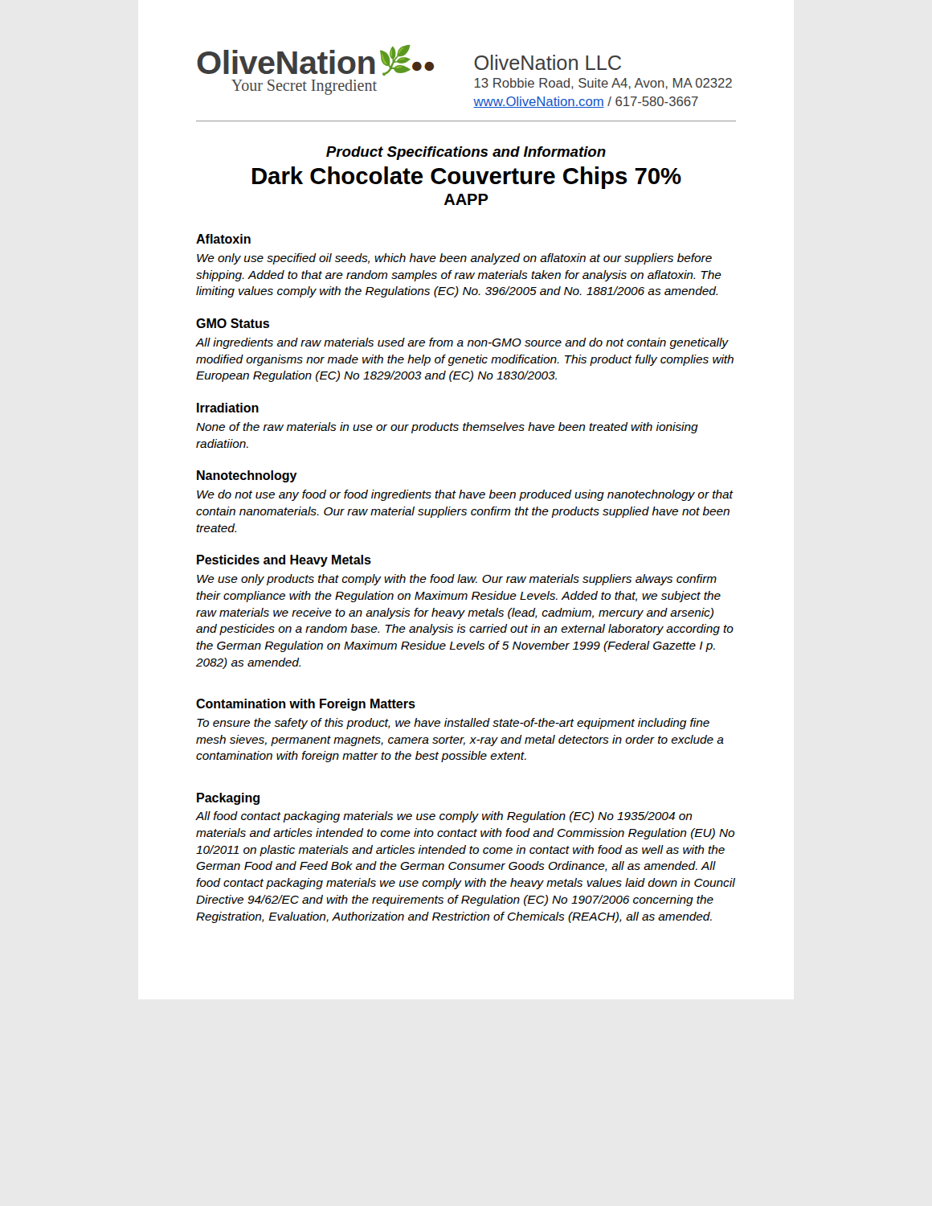Olive Nation🌿●●
Your Secret Ingredient
OliveNation LLC
13 Robbie Road, Suite A4, Avon, MA 02322
www.OliveNation.com / 617-580-3667
Product Specifications and Information
Dark Chocolate Couverture Chips 70%
AAPP
Aflatoxin
We only use specified oil seeds, which have been analyzed on aflatoxin at our suppliers before shipping. Added to that are random samples of raw materials taken for analysis on aflatoxin. The limiting values comply with the Regulations (EC) No. 396/2005 and No. 1881/2006 as amended.
GMO Status
All ingredients and raw materials used are from a non-GMO source and do not contain genetically modified organisms nor made with the help of genetic modification. This product fully complies with European Regulation (EC) No 1829/2003 and (EC) No 1830/2003.
Irradiation
None of the raw materials in use or our products themselves have been treated with ionising radiatiion.
Nanotechnology
We do not use any food or food ingredients that have been produced using nanotechnology or that contain nanomaterials. Our raw material suppliers confirm tht the products supplied have not been treated.
Pesticides and Heavy Metals
We use only products that comply with the food law. Our raw materials suppliers always confirm their compliance with the Regulation on Maximum Residue Levels. Added to that, we subject the raw materials we receive to an analysis for heavy metals (lead, cadmium, mercury and arsenic) and pesticides on a random base. The analysis is carried out in an external laboratory according to the German Regulation on Maximum Residue Levels of 5 November 1999 (Federal Gazette I p. 2082) as amended.
Contamination with Foreign Matters
To ensure the safety of this product, we have installed state-of-the-art equipment including fine mesh sieves, permanent magnets, camera sorter, x-ray and metal detectors in order to exclude a contamination with foreign matter to the best possible extent.
Packaging
All food contact packaging materials we use comply with Regulation (EC) No 1935/2004 on materials and articles intended to come into contact with food and Commission Regulation (EU) No 10/2011 on plastic materials and articles intended to come in contact with food as well as with the German Food and Feed Bok and the German Consumer Goods Ordinance, all as amended. All food contact packaging materials we use comply with the heavy metals values laid down in Council Directive 94/62/EC and with the requirements of Regulation (EC) No 1907/2006 concerning the Registration, Evaluation, Authorization and Restriction of Chemicals (REACH), all as amended.